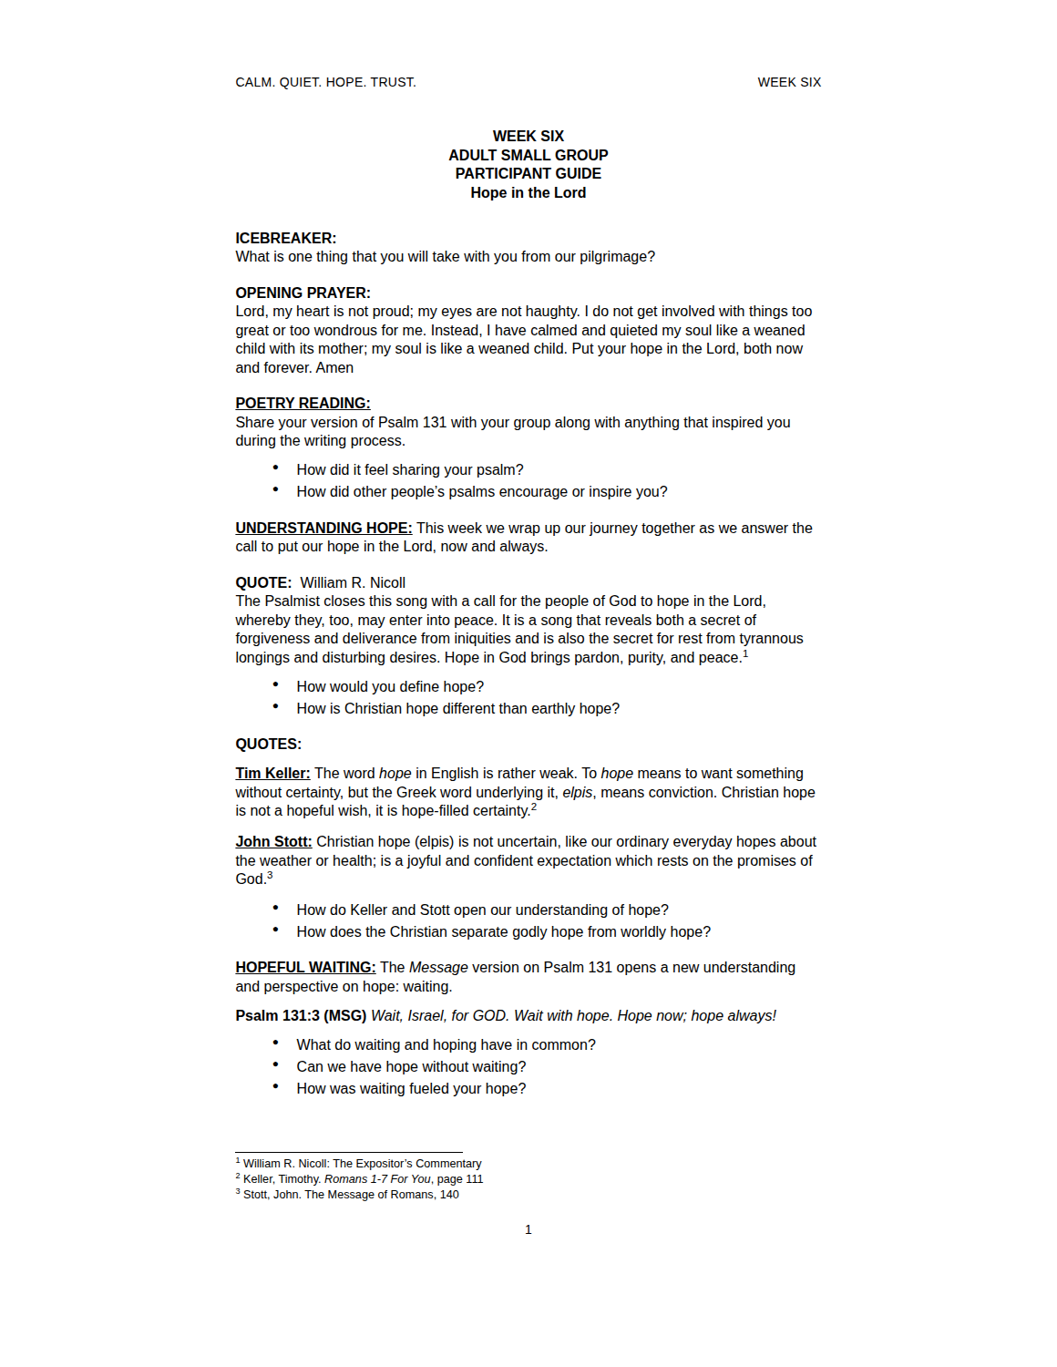CALM. QUIET. HOPE. TRUST. WEEK SIX
WEEK SIX
ADULT SMALL GROUP
PARTICIPANT GUIDE
Hope in the Lord
ICEBREAKER:
What is one thing that you will take with you from our pilgrimage?
OPENING PRAYER:
Lord, my heart is not proud; my eyes are not haughty. I do not get involved with things too great or too wondrous for me. Instead, I have calmed and quieted my soul like a weaned child with its mother; my soul is like a weaned child. Put your hope in the Lord, both now and forever. Amen
POETRY READING:
Share your version of Psalm 131 with your group along with anything that inspired you during the writing process.
How did it feel sharing your psalm?
How did other people’s psalms encourage or inspire you?
UNDERSTANDING HOPE: This week we wrap up our journey together as we answer the call to put our hope in the Lord, now and always.
QUOTE: William R. Nicoll
The Psalmist closes this song with a call for the people of God to hope in the Lord, whereby they, too, may enter into peace. It is a song that reveals both a secret of forgiveness and deliverance from iniquities and is also the secret for rest from tyrannous longings and disturbing desires. Hope in God brings pardon, purity, and peace.1
How would you define hope?
How is Christian hope different than earthly hope?
QUOTES:
Tim Keller: The word hope in English is rather weak. To hope means to want something without certainty, but the Greek word underlying it, elpis, means conviction. Christian hope is not a hopeful wish, it is hope-filled certainty.2
John Stott: Christian hope (elpis) is not uncertain, like our ordinary everyday hopes about the weather or health; is a joyful and confident expectation which rests on the promises of God.3
How do Keller and Stott open our understanding of hope?
How does the Christian separate godly hope from worldly hope?
HOPEFUL WAITING: The Message version on Psalm 131 opens a new understanding and perspective on hope: waiting.
Psalm 131:3 (MSG) Wait, Israel, for GOD. Wait with hope. Hope now; hope always!
What do waiting and hoping have in common?
Can we have hope without waiting?
How was waiting fueled your hope?
1 William R. Nicoll: The Expositor’s Commentary
2 Keller, Timothy. Romans 1-7 For You, page 111
3 Stott, John. The Message of Romans, 140
1